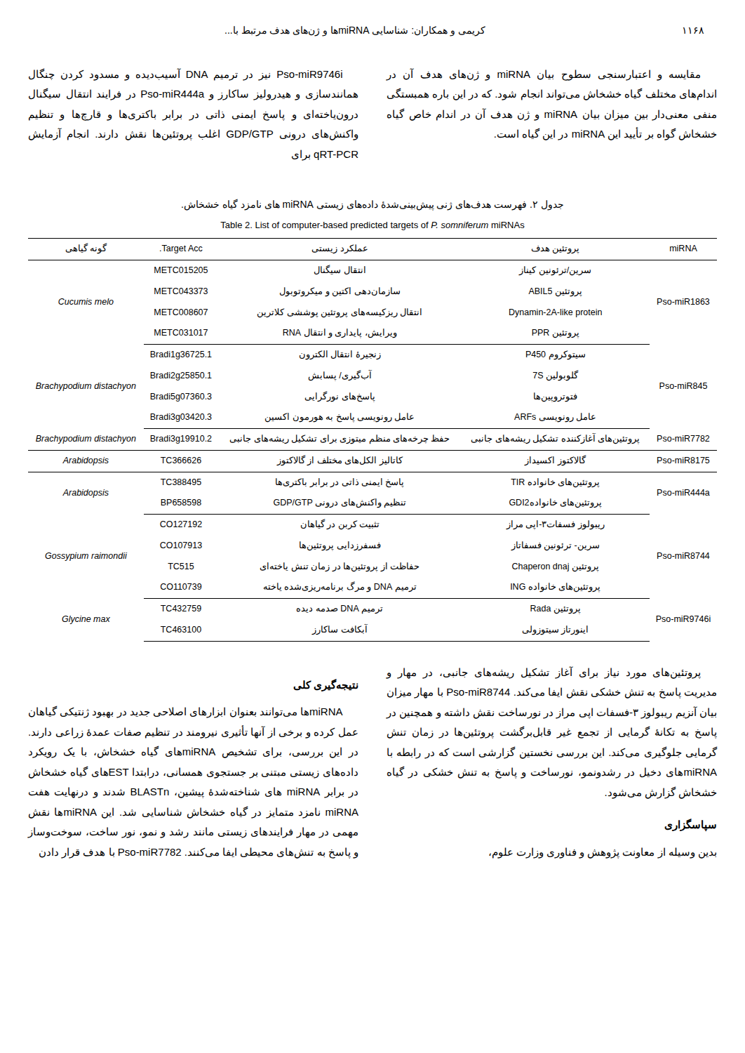۱۱۶۸
کریمی و همکاران: شناسایی miRNAها و ژن‌های هدف مرتبط با...
مقایسه و اعتبارسنجی سطوح بیان miRNA و ژن‌های هدف آن در اندام‌های مختلف گیاه خشخاش می‌تواند انجام شود. که در این باره همبستگی منفی معنی‌دار بین میزان بیان miRNA و ژن هدف آن در اندام خاص گیاه خشخاش گواه بر تأیید این miRNA در این گیاه است.
Pso-miR9746i نیز در ترمیم DNA آسیب‌دیده و مسدود کردن چنگال همانندسازی و هیدرولیز ساکارز و Pso-miR444a در فرایند انتقال سیگنال درون‌یاخته‌ای و پاسخ ایمنی ذاتی در برابر باکتری‌ها و قارچ‌ها و تنظیم واکنش‌های درونی GDP/GTP اغلب پروتئین‌ها نقش دارند. انجام آزمایش qRT-PCR برای
جدول ۲. فهرست هدف‌های ژنی پیش‌بینی‌شدۀ داده‌های زیستی miRNA های نامزد گیاه خشخاش.
Table 2. List of computer-based predicted targets of P. somniferum miRNAs
| miRNA | پروتئین هدف | عملکرد زیستی | Target Acc. | گونه گیاهی |
| --- | --- | --- | --- | --- |
| Pso-miR1863 | سرین/ترئونین کیناز | انتقال سیگنال | METC015205 | Cucumis melo |
| پروتئین ABIL5 | سازمان‌دهی اکتین و میکروتوبول | METC043373 |
| Dynamin-2A-like protein | انتقال ریزکیسه‌های پروتئین پوششی کلاترین | METC008607 |
| پروتئین PPR | ویرایش، پایداری و انتقال RNA | METC031017 |
| Pso-miR845 | سیتوکروم P450 | زنجیرۀ انتقال الکترون | Bradi1g36725.1 | Brachypodium distachyon |
| گلوبولین 7S | آب‌گیری/ پسابش | Bradi2g25850.1 |
| فتوتروپین‌ها | پاسخ‌های نورگرایی | Bradi5g07360.3 |
| عامل رونویسی ARFs | عامل رونویسی پاسخ به هورمون اکسین | Bradi3g03420.3 |
| Pso-miR7782 | پروتئین‌های آغازکننده تشکیل ریشه‌های جانبی | حفظ چرخه‌های منظم میتوزی برای تشکیل ریشه‌های جانبی | Bradi3g19910.2 | Brachypodium distachyon |
| Pso-miR8175 | گالاکتوز اکسیداز | کاتالیز الکل‌های مختلف از گالاکتوز | TC366626 | Arabidopsis |
| Pso-miR444a | پروتئین‌های خانواده TIR | پاسخ ایمنی ذاتی در برابر باکتری‌ها | TC388495 | Arabidopsis |
| پروتئین‌های خانوادهGDI2 | تنظیم واکنش‌های درونی GDP/GTP | BP658598 |
| Pso-miR8744 | ریبولوز فسفات۳-اپی مراز | تثبیت کربن در گیاهان | CO127192 | Gossypium raimondii |
| سرین- ترئونین فسفاتاز | فسفرزدایی پروتئین‌ها | CO107913 |
| پروتئین Chaperon dnaj | حفاظت از پروتئین‌ها در زمان تنش یاخته‌ای | TC515 |
| پروتئین‌های خانواده ING | ترمیم DNA و مرگ برنامه‌ریزی‌شده یاخته | CO110739 |
| Pso-miR9746i | پروتئین Rada | ترمیم DNA صدمه دیده | TC432759 | Glycine max |
| اینورتاز سیتوزولی | آبکافت ساکارز | TC463100 |
پروتئین‌های مورد نیاز برای آغاز تشکیل ریشه‌های جانبی، در مهار و مدیریت پاسخ به تنش خشکی نقش ایفا می‌کند. Pso-miR8744 با مهار میزان بیان آنزیم ریبولوز ۳-فسفات اپی مراز در نورساخت نقش داشته و همچنین در پاسخ به تکانۀ گرمایی از تجمع غیر قابل‌برگشت پروتئین‌ها در زمان تنش گرمایی جلوگیری می‌کند. این بررسی نخستین گزارشی است که در رابطه با miRNAهای دخیل در رشدونمو، نورساخت و پاسخ به تنش خشکی در گیاه خشخاش گزارش می‌شود.
سپاسگزاری
بدین وسیله از معاونت پژوهش و فناوری وزارت علوم،
نتیجه‌گیری کلی
miRNAها می‌توانند بعنوان ابزارهای اصلاحی جدید در بهبود ژنتیکی گیاهان عمل کرده و برخی از آنها تأثیری نیرومند در تنظیم صفات عمدۀ زراعی دارند. در این بررسی، برای تشخیص miRNAهای گیاه خشخاش، با یک رویکرد داده‌های زیستی مبتنی بر جستجوی همسانی، درابتدا ESTهای گیاه خشخاش در برابر miRNA های شناخته‌شدۀ پیشین، BLASTn شدند و درنهایت هفت miRNA نامزد متمایز در گیاه خشخاش شناسایی شد. این miRNAها نقش مهمی در مهار فرایندهای زیستی مانند رشد و نمو، نور ساخت، سوخت‌وساز و پاسخ به تنش‌های محیطی ایفا می‌کنند. Pso-miR7782 با هدف قرار دادن